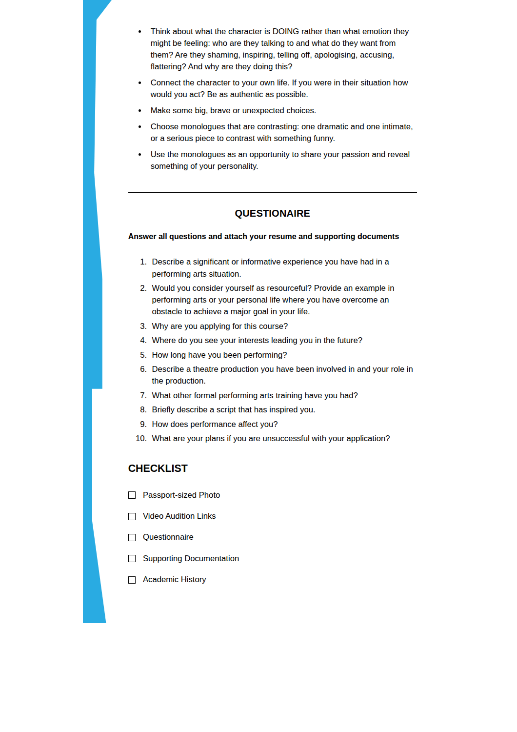Think about what the character is DOING rather than what emotion they might be feeling: who are they talking to and what do they want from them? Are they shaming, inspiring, telling off, apologising, accusing, flattering? And why are they doing this?
Connect the character to your own life. If you were in their situation how would you act? Be as authentic as possible.
Make some big, brave or unexpected choices.
Choose monologues that are contrasting: one dramatic and one intimate, or a serious piece to contrast with something funny.
Use the monologues as an opportunity to share your passion and reveal something of your personality.
QUESTIONAIRE
Answer all questions and attach your resume and supporting documents
Describe a significant or informative experience you have had in a performing arts situation.
Would you consider yourself as resourceful? Provide an example in performing arts or your personal life where you have overcome an obstacle to achieve a major goal in your life.
Why are you applying for this course?
Where do you see your interests leading you in the future?
How long have you been performing?
Describe a theatre production you have been involved in and your role in the production.
What other formal performing arts training have you had?
Briefly describe a script that has inspired you.
How does performance affect you?
What are your plans if you are unsuccessful with your application?
CHECKLIST
Passport-sized Photo
Video Audition Links
Questionnaire
Supporting Documentation
Academic History